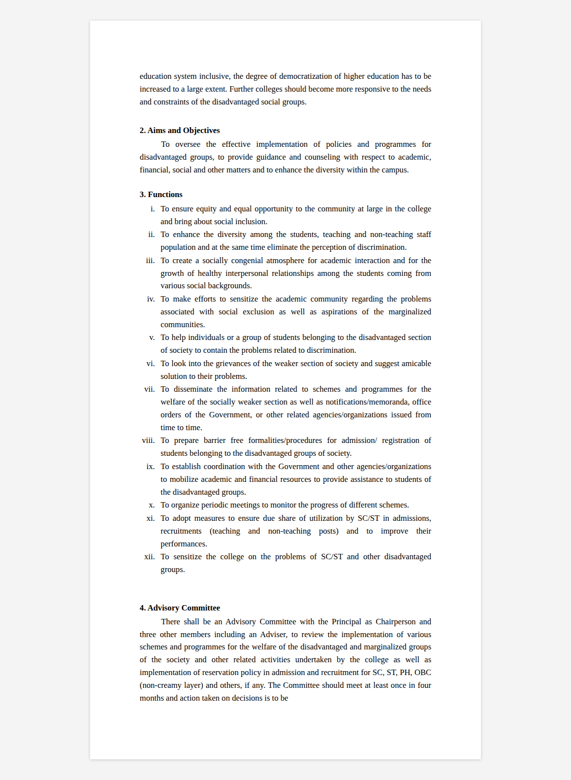education system inclusive, the degree of democratization of higher education has to be increased to a large extent. Further colleges should become more responsive to the needs and constraints of the disadvantaged social groups.
2. Aims and Objectives
To oversee the effective implementation of policies and programmes for disadvantaged groups, to provide guidance and counseling with respect to academic, financial, social and other matters and to enhance the diversity within the campus.
3. Functions
i. To ensure equity and equal opportunity to the community at large in the college and bring about social inclusion.
ii. To enhance the diversity among the students, teaching and non-teaching staff population and at the same time eliminate the perception of discrimination.
iii. To create a socially congenial atmosphere for academic interaction and for the growth of healthy interpersonal relationships among the students coming from various social backgrounds.
iv. To make efforts to sensitize the academic community regarding the problems associated with social exclusion as well as aspirations of the marginalized communities.
v. To help individuals or a group of students belonging to the disadvantaged section of society to contain the problems related to discrimination.
vi. To look into the grievances of the weaker section of society and suggest amicable solution to their problems.
vii. To disseminate the information related to schemes and programmes for the welfare of the socially weaker section as well as notifications/memoranda, office orders of the Government, or other related agencies/organizations issued from time to time.
viii. To prepare barrier free formalities/procedures for admission/ registration of students belonging to the disadvantaged groups of society.
ix. To establish coordination with the Government and other agencies/organizations to mobilize academic and financial resources to provide assistance to students of the disadvantaged groups.
x. To organize periodic meetings to monitor the progress of different schemes.
xi. To adopt measures to ensure due share of utilization by SC/ST in admissions, recruitments (teaching and non-teaching posts) and to improve their performances.
xii. To sensitize the college on the problems of SC/ST and other disadvantaged groups.
4. Advisory Committee
There shall be an Advisory Committee with the Principal as Chairperson and three other members including an Adviser, to review the implementation of various schemes and programmes for the welfare of the disadvantaged and marginalized groups of the society and other related activities undertaken by the college as well as implementation of reservation policy in admission and recruitment for SC, ST, PH, OBC (non-creamy layer) and others, if any. The Committee should meet at least once in four months and action taken on decisions is to be